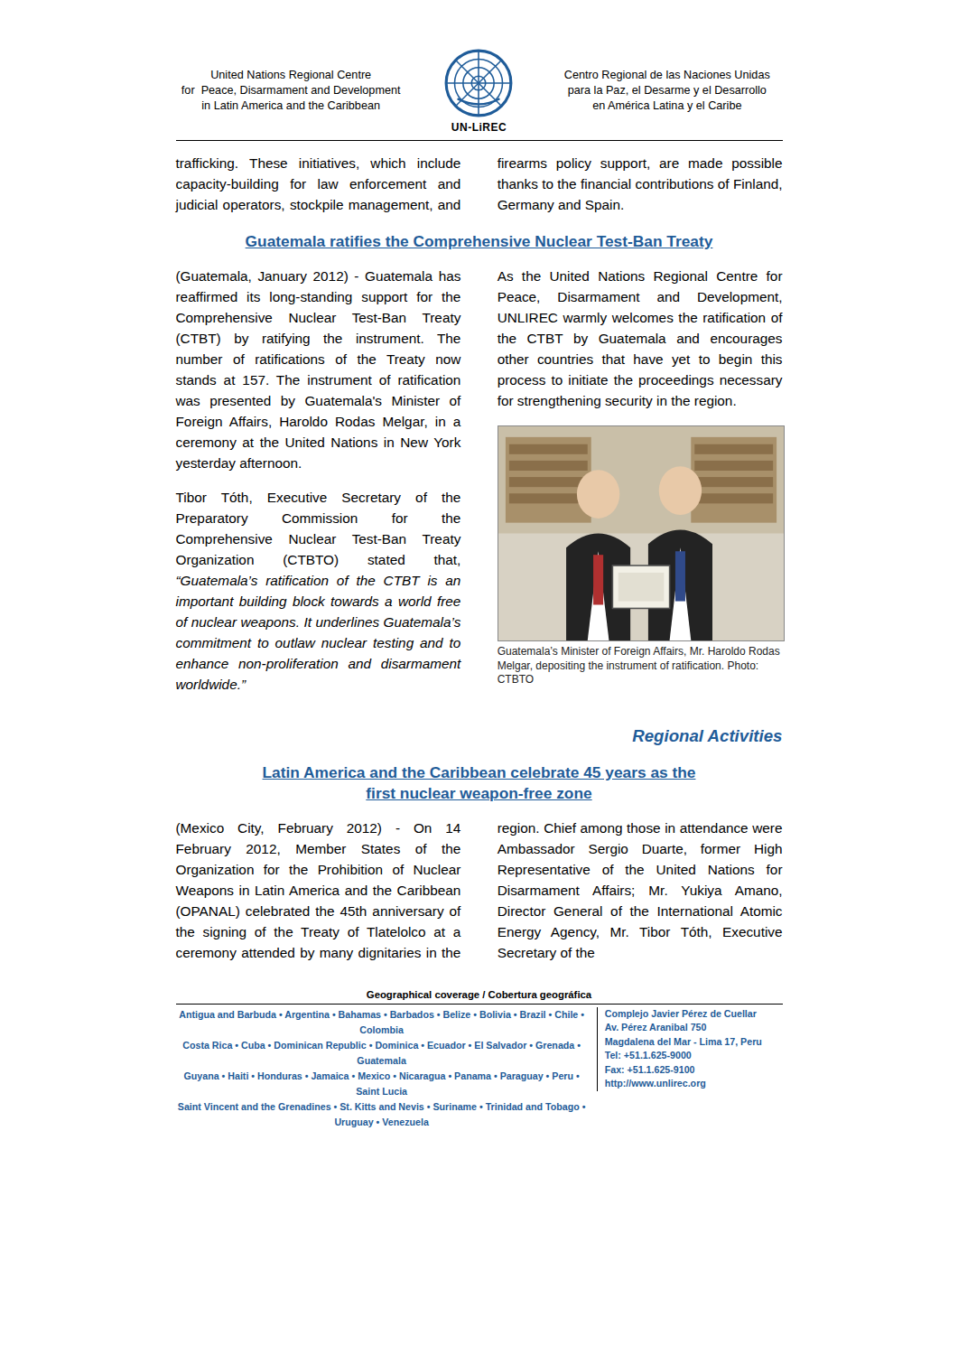United Nations Regional Centre
for Peace, Disarmament and Development
in Latin America and the Caribbean
UN-LiREC
Centro Regional de las Naciones Unidas
para la Paz, el Desarme y el Desarrollo
en América Latina y el Caribe
trafficking. These initiatives, which include capacity-building for law enforcement and judicial operators, stockpile management, and firearms policy support, are made possible thanks to the financial contributions of Finland, Germany and Spain.
Guatemala ratifies the Comprehensive Nuclear Test-Ban Treaty
(Guatemala, January 2012) - Guatemala has reaffirmed its long-standing support for the Comprehensive Nuclear Test-Ban Treaty (CTBT) by ratifying the instrument. The number of ratifications of the Treaty now stands at 157. The instrument of ratification was presented by Guatemala's Minister of Foreign Affairs, Haroldo Rodas Melgar, in a ceremony at the United Nations in New York yesterday afternoon.
Tibor Tóth, Executive Secretary of the Preparatory Commission for the Comprehensive Nuclear Test-Ban Treaty Organization (CTBTO) stated that, “Guatemala’s ratification of the CTBT is an important building block towards a world free of nuclear weapons. It underlines Guatemala’s commitment to outlaw nuclear testing and to enhance non-proliferation and disarmament worldwide.”
As the United Nations Regional Centre for Peace, Disarmament and Development, UNLIREC warmly welcomes the ratification of the CTBT by Guatemala and encourages other countries that have yet to begin this process to initiate the proceedings necessary for strengthening security in the region.
Guatemala’s Minister of Foreign Affairs, Mr. Haroldo Rodas Melgar, depositing the instrument of ratification. Photo: CTBTO
Regional Activities
Latin America and the Caribbean celebrate 45 years as the
first nuclear weapon-free zone
(Mexico City, February 2012) - On 14 February 2012, Member States of the Organization for the Prohibition of Nuclear Weapons in Latin America and the Caribbean (OPANAL) celebrated the 45th anniversary of the signing of the Treaty of Tlatelolco at a ceremony attended by many dignitaries in the region. Chief among those in attendance were Ambassador Sergio Duarte, former High Representative of the United Nations for Disarmament Affairs; Mr. Yukiya Amano, Director General of the International Atomic Energy Agency, Mr. Tibor Tóth, Executive Secretary of the
Geographical coverage / Cobertura geográfica
Antigua and Barbuda • Argentina • Bahamas • Barbados • Belize • Bolivia • Brazil • Chile • Colombia
Costa Rica • Cuba • Dominican Republic • Dominica • Ecuador • El Salvador • Grenada • Guatemala
Guyana • Haiti • Honduras • Jamaica • Mexico • Nicaragua • Panama • Paraguay • Peru • Saint Lucia
Saint Vincent and the Grenadines • St. Kitts and Nevis • Suriname • Trinidad and Tobago • Uruguay • Venezuela
Complejo Javier Pérez de Cuellar
Av. Pérez Aranibal 750
Magdalena del Mar - Lima 17, Peru
Tel: +51.1.625-9000
Fax: +51.1.625-9100
http://www.unlirec.org